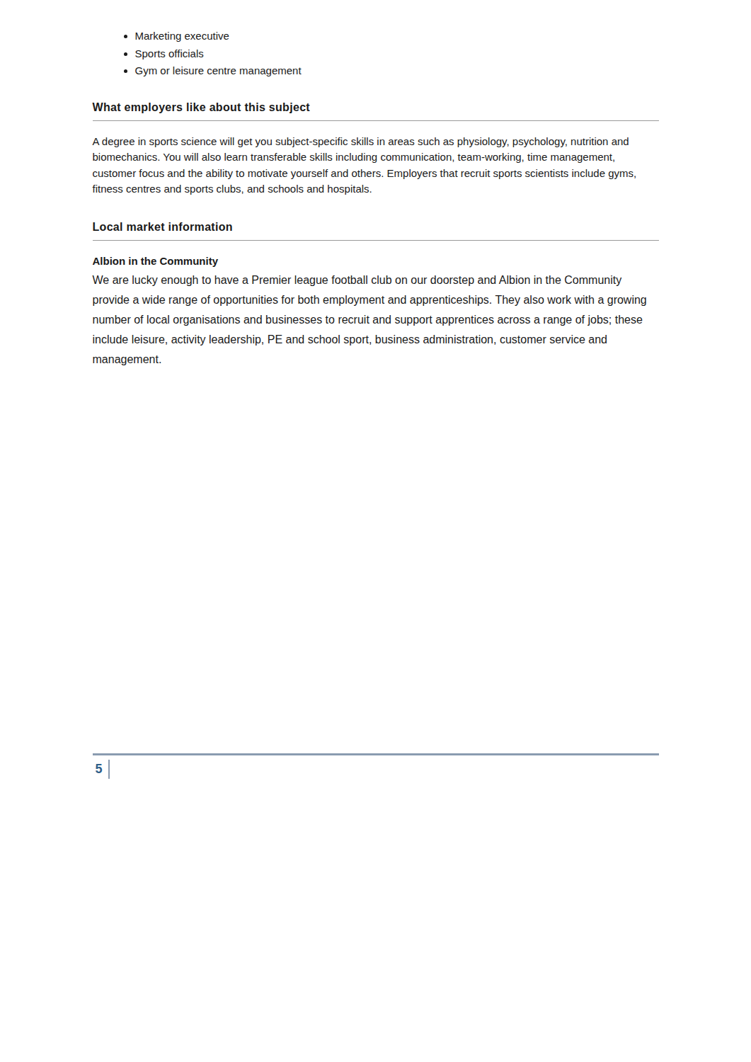Marketing executive
Sports officials
Gym or leisure centre management
What employers like about this subject
A degree in sports science will get you subject-specific skills in areas such as physiology, psychology, nutrition and biomechanics. You will also learn transferable skills including communication, team-working, time management, customer focus and the ability to motivate yourself and others. Employers that recruit sports scientists include gyms, fitness centres and sports clubs, and schools and hospitals.
Local market information
Albion in the Community
We are lucky enough to have a Premier league football club on our doorstep and Albion in the Community provide a wide range of opportunities for both employment and apprenticeships. They also work with a growing number of local organisations and businesses to recruit and support apprentices across a range of jobs; these include leisure, activity leadership, PE and school sport, business administration, customer service and management.
5